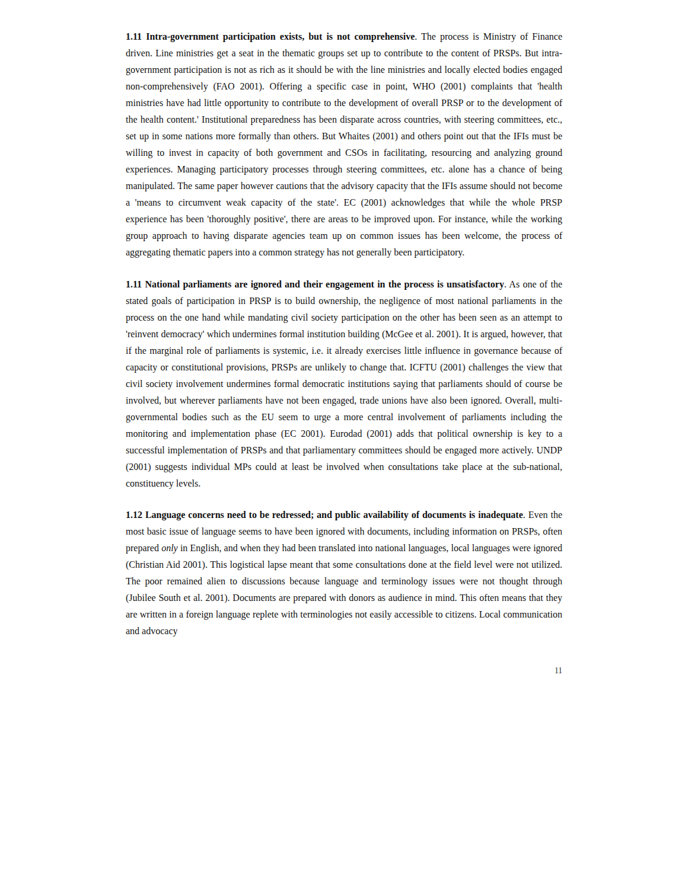1.11 Intra-government participation exists, but is not comprehensive. The process is Ministry of Finance driven. Line ministries get a seat in the thematic groups set up to contribute to the content of PRSPs. But intra-government participation is not as rich as it should be with the line ministries and locally elected bodies engaged non-comprehensively (FAO 2001). Offering a specific case in point, WHO (2001) complaints that 'health ministries have had little opportunity to contribute to the development of overall PRSP or to the development of the health content.' Institutional preparedness has been disparate across countries, with steering committees, etc., set up in some nations more formally than others. But Whaites (2001) and others point out that the IFIs must be willing to invest in capacity of both government and CSOs in facilitating, resourcing and analyzing ground experiences. Managing participatory processes through steering committees, etc. alone has a chance of being manipulated. The same paper however cautions that the advisory capacity that the IFIs assume should not become a 'means to circumvent weak capacity of the state'. EC (2001) acknowledges that while the whole PRSP experience has been 'thoroughly positive', there are areas to be improved upon. For instance, while the working group approach to having disparate agencies team up on common issues has been welcome, the process of aggregating thematic papers into a common strategy has not generally been participatory.
1.11 National parliaments are ignored and their engagement in the process is unsatisfactory. As one of the stated goals of participation in PRSP is to build ownership, the negligence of most national parliaments in the process on the one hand while mandating civil society participation on the other has been seen as an attempt to 'reinvent democracy' which undermines formal institution building (McGee et al. 2001). It is argued, however, that if the marginal role of parliaments is systemic, i.e. it already exercises little influence in governance because of capacity or constitutional provisions, PRSPs are unlikely to change that. ICFTU (2001) challenges the view that civil society involvement undermines formal democratic institutions saying that parliaments should of course be involved, but wherever parliaments have not been engaged, trade unions have also been ignored. Overall, multi-governmental bodies such as the EU seem to urge a more central involvement of parliaments including the monitoring and implementation phase (EC 2001). Eurodad (2001) adds that political ownership is key to a successful implementation of PRSPs and that parliamentary committees should be engaged more actively. UNDP (2001) suggests individual MPs could at least be involved when consultations take place at the sub-national, constituency levels.
1.12 Language concerns need to be redressed; and public availability of documents is inadequate. Even the most basic issue of language seems to have been ignored with documents, including information on PRSPs, often prepared only in English, and when they had been translated into national languages, local languages were ignored (Christian Aid 2001). This logistical lapse meant that some consultations done at the field level were not utilized. The poor remained alien to discussions because language and terminology issues were not thought through (Jubilee South et al. 2001). Documents are prepared with donors as audience in mind. This often means that they are written in a foreign language replete with terminologies not easily accessible to citizens. Local communication and advocacy
11